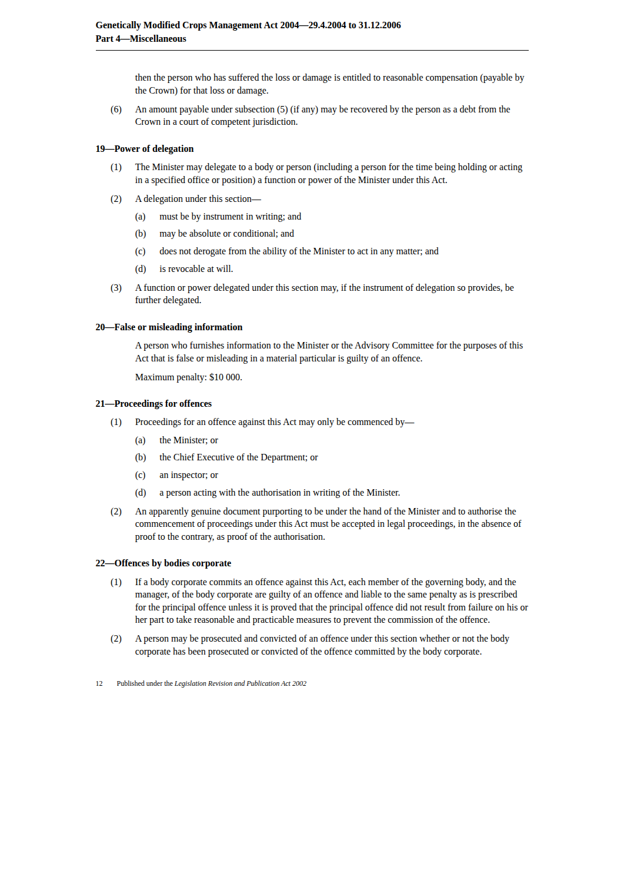Genetically Modified Crops Management Act 2004—29.4.2004 to 31.12.2006
Part 4—Miscellaneous
then the person who has suffered the loss or damage is entitled to reasonable compensation (payable by the Crown) for that loss or damage.
(6) An amount payable under subsection (5) (if any) may be recovered by the person as a debt from the Crown in a court of competent jurisdiction.
19—Power of delegation
(1) The Minister may delegate to a body or person (including a person for the time being holding or acting in a specified office or position) a function or power of the Minister under this Act.
(2) A delegation under this section—
(a) must be by instrument in writing; and
(b) may be absolute or conditional; and
(c) does not derogate from the ability of the Minister to act in any matter; and
(d) is revocable at will.
(3) A function or power delegated under this section may, if the instrument of delegation so provides, be further delegated.
20—False or misleading information
A person who furnishes information to the Minister or the Advisory Committee for the purposes of this Act that is false or misleading in a material particular is guilty of an offence.
Maximum penalty: $10 000.
21—Proceedings for offences
(1) Proceedings for an offence against this Act may only be commenced by—
(a) the Minister; or
(b) the Chief Executive of the Department; or
(c) an inspector; or
(d) a person acting with the authorisation in writing of the Minister.
(2) An apparently genuine document purporting to be under the hand of the Minister and to authorise the commencement of proceedings under this Act must be accepted in legal proceedings, in the absence of proof to the contrary, as proof of the authorisation.
22—Offences by bodies corporate
(1) If a body corporate commits an offence against this Act, each member of the governing body, and the manager, of the body corporate are guilty of an offence and liable to the same penalty as is prescribed for the principal offence unless it is proved that the principal offence did not result from failure on his or her part to take reasonable and practicable measures to prevent the commission of the offence.
(2) A person may be prosecuted and convicted of an offence under this section whether or not the body corporate has been prosecuted or convicted of the offence committed by the body corporate.
12
Published under the Legislation Revision and Publication Act 2002